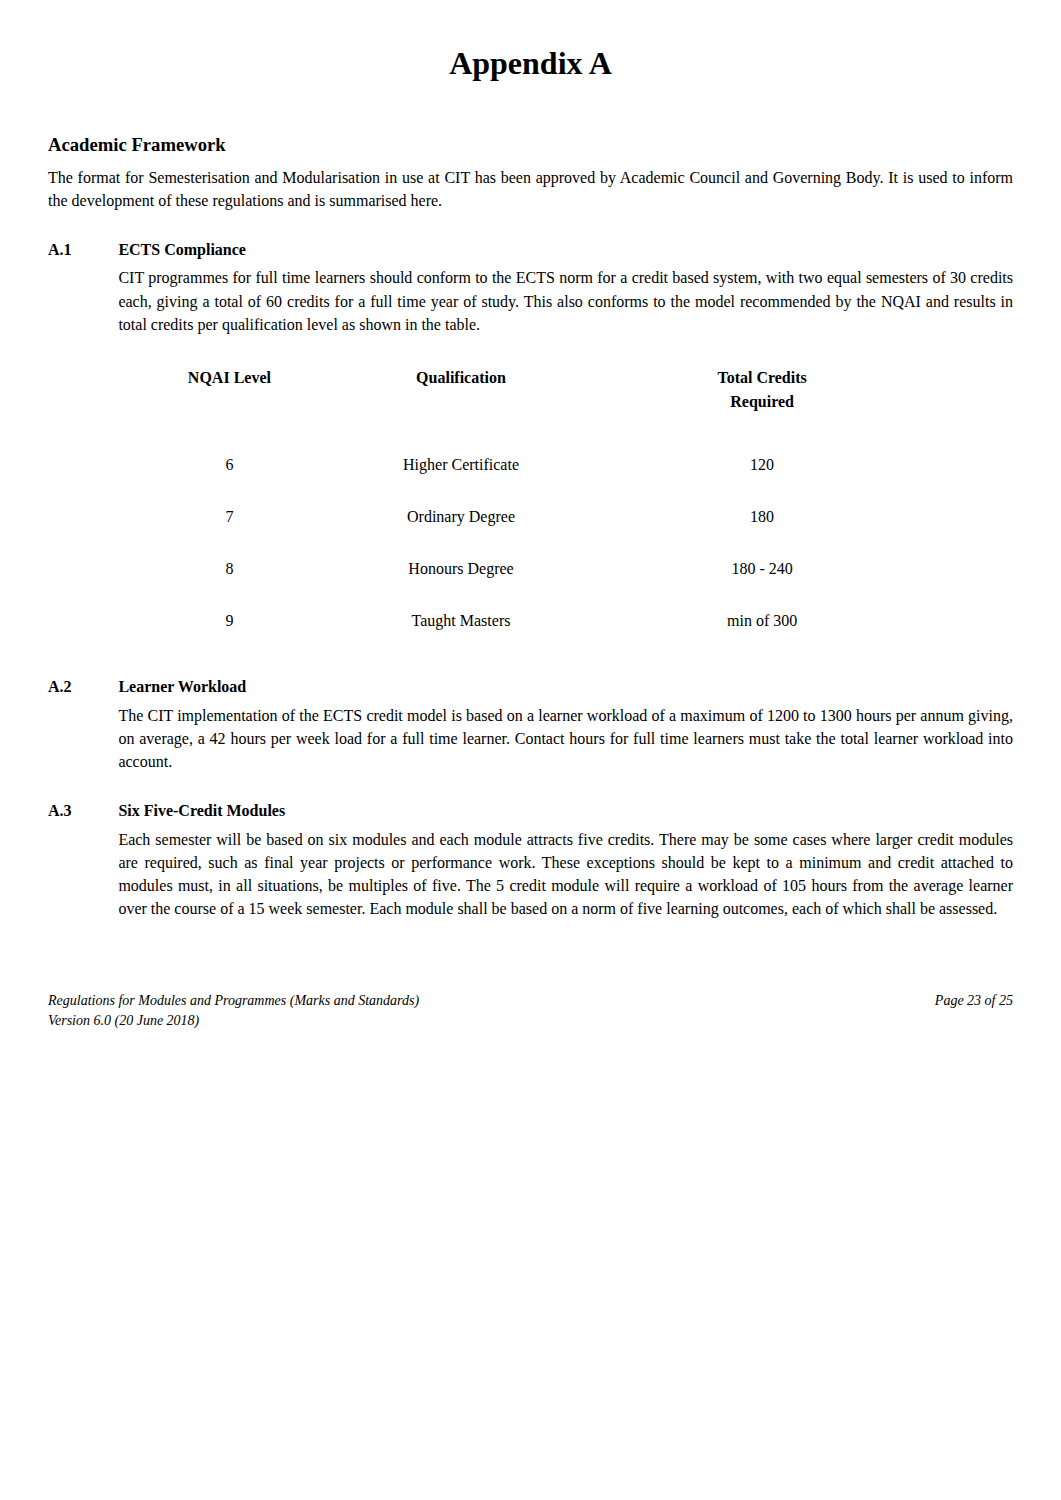Appendix A
Academic Framework
The format for Semesterisation and Modularisation in use at CIT has been approved by Academic Council and Governing Body. It is used to inform the development of these regulations and is summarised here.
A.1 ECTS Compliance
CIT programmes for full time learners should conform to the ECTS norm for a credit based system, with two equal semesters of 30 credits each, giving a total of 60 credits for a full time year of study. This also conforms to the model recommended by the NQAI and results in total credits per qualification level as shown in the table.
| NQAI Level | Qualification | Total Credits Required |
| --- | --- | --- |
| 6 | Higher Certificate | 120 |
| 7 | Ordinary Degree | 180 |
| 8 | Honours Degree | 180 - 240 |
| 9 | Taught Masters | min of 300 |
A.2 Learner Workload
The CIT implementation of the ECTS credit model is based on a learner workload of a maximum of 1200 to 1300 hours per annum giving, on average, a 42 hours per week load for a full time learner. Contact hours for full time learners must take the total learner workload into account.
A.3 Six Five-Credit Modules
Each semester will be based on six modules and each module attracts five credits. There may be some cases where larger credit modules are required, such as final year projects or performance work. These exceptions should be kept to a minimum and credit attached to modules must, in all situations, be multiples of five. The 5 credit module will require a workload of 105 hours from the average learner over the course of a 15 week semester. Each module shall be based on a norm of five learning outcomes, each of which shall be assessed.
Regulations for Modules and Programmes (Marks and Standards)
Version 6.0 (20 June 2018)
Page 23 of 25